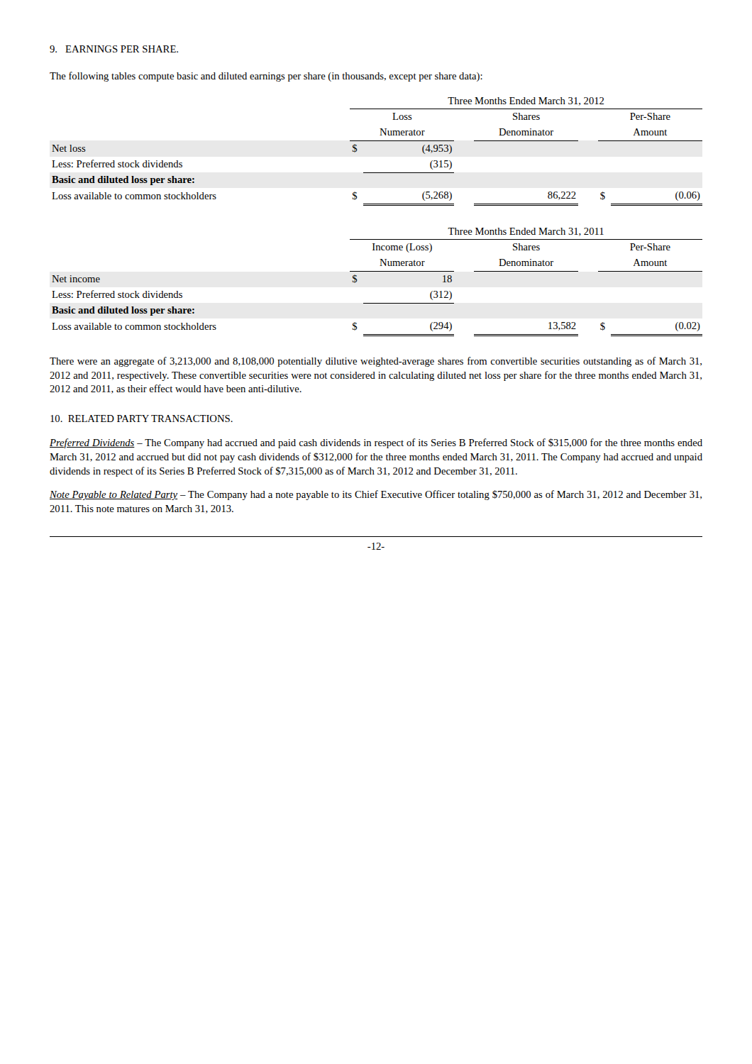9. EARNINGS PER SHARE.
The following tables compute basic and diluted earnings per share (in thousands, except per share data):
| | Three Months Ended March 31, 2012 |
| | Loss | | Shares | | Per-Share |
| | Numerator | | Denominator | | Amount |
| Net loss | $ | (4,953) | | | | | |
| Less: Preferred stock dividends | | (315) | | | | | |
| Basic and diluted loss per share: | | | | | | | |
| Loss available to common stockholders | $ | (5,268) | | 86,222 | | $ | (0.06) |
| | Three Months Ended March 31, 2011 |
| | Income (Loss) | | Shares | | Per-Share |
| | Numerator | | Denominator | | Amount |
| Net income | $ | 18 | | | | | |
| Less: Preferred stock dividends | | (312) | | | | | |
| Basic and diluted loss per share: | | | | | | | |
| Loss available to common stockholders | $ | (294) | | 13,582 | | $ | (0.02) |
There were an aggregate of 3,213,000 and 8,108,000 potentially dilutive weighted-average shares from convertible securities outstanding as of March 31, 2012 and 2011, respectively. These convertible securities were not considered in calculating diluted net loss per share for the three months ended March 31, 2012 and 2011, as their effect would have been anti-dilutive.
10. RELATED PARTY TRANSACTIONS.
Preferred Dividends – The Company had accrued and paid cash dividends in respect of its Series B Preferred Stock of $315,000 for the three months ended March 31, 2012 and accrued but did not pay cash dividends of $312,000 for the three months ended March 31, 2011. The Company had accrued and unpaid dividends in respect of its Series B Preferred Stock of $7,315,000 as of March 31, 2012 and December 31, 2011.
Note Payable to Related Party – The Company had a note payable to its Chief Executive Officer totaling $750,000 as of March 31, 2012 and December 31, 2011. This note matures on March 31, 2013.
-12-